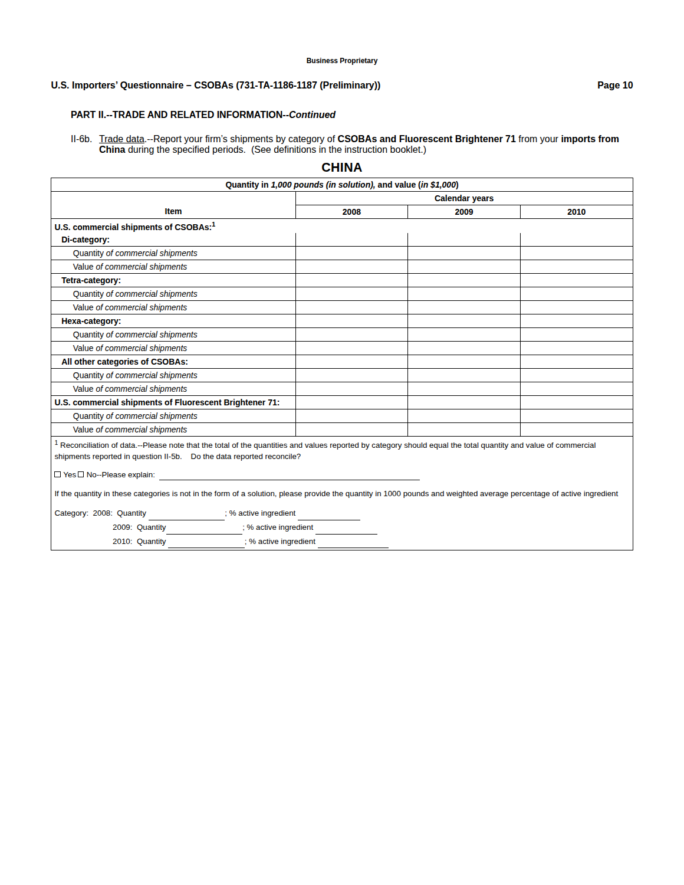Business Proprietary
U.S. Importers’ Questionnaire – CSOBAs (731-TA-1186-1187 (Preliminary))
Page 10
PART II.--TRADE AND RELATED INFORMATION--Continued
II-6b.
Trade data.--Report your firm’s shipments by category of CSOBAs and Fluorescent Brightener 71 from your imports from China during the specified periods. (See definitions in the instruction booklet.)
CHINA
| Quantity in 1,000 pounds (in solution), and value ( in $1,000 ) |
| | Calendar years |
| Item | 2008 | 2009 | 2010 |
| U.S. commercial shipments of CSOBAs: 1 |
| Di-category: | | | |
| Quantity of commercial shipments | | | |
| Value of commercial shipments | | | |
| Tetra-category: | | | |
| Quantity of commercial shipments | | | |
| Value of commercial shipments | | | |
| Hexa-category: | | | |
| Quantity of commercial shipments | | | |
| Value of commercial shipments | | | |
| All other categories of CSOBAs: | | | |
| Quantity of commercial shipments | | | |
| Value of commercial shipments | | | |
| U.S. commercial shipments of Fluorescent Brightener 71: | | | |
| Quantity of commercial shipments | | | |
| Value of commercial shipments | | | |
| 1 Reconciliation of data.--Please note that the total of the quantities and values reported by category should equal the total quantity and value of commercial shipments reported in question II-5b. Do the data reported reconcile? Yes No--Please explain: If the quantity in these categories is not in the form of a solution, please provide the quantity in 1000 pounds and weighted average percentage of active ingredient Category: 2008: Quantity ; % active ingredient 2009: Quantity ; % active ingredient 2010: Quantity ; % active ingredient |